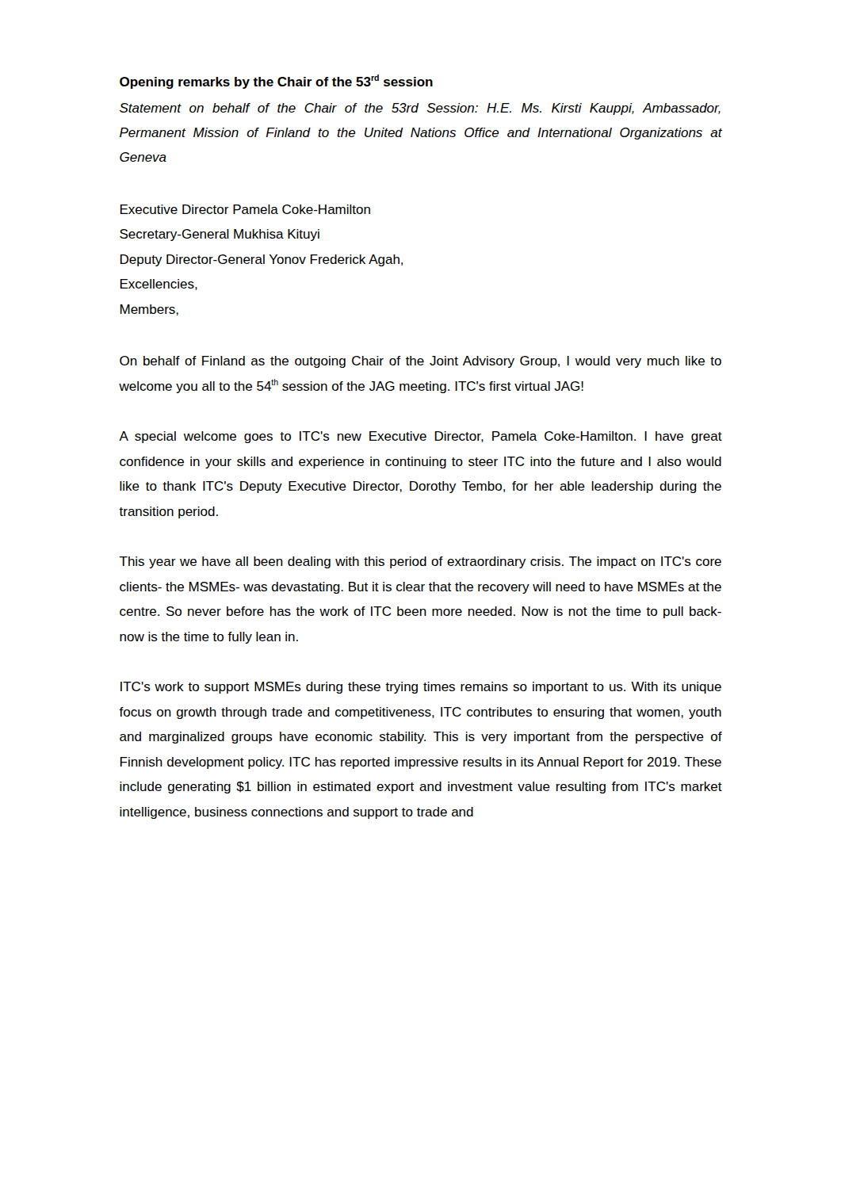Opening remarks by the Chair of the 53rd session
Statement on behalf of the Chair of the 53rd Session: H.E. Ms. Kirsti Kauppi, Ambassador, Permanent Mission of Finland to the United Nations Office and International Organizations at Geneva
Executive Director Pamela Coke-Hamilton Secretary-General Mukhisa Kituyi Deputy Director-General Yonov Frederick Agah, Excellencies, Members,
On behalf of Finland as the outgoing Chair of the Joint Advisory Group, I would very much like to welcome you all to the 54th session of the JAG meeting. ITC's first virtual JAG!
A special welcome goes to ITC's new Executive Director, Pamela Coke-Hamilton. I have great confidence in your skills and experience in continuing to steer ITC into the future and I also would like to thank ITC's Deputy Executive Director, Dorothy Tembo, for her able leadership during the transition period.
This year we have all been dealing with this period of extraordinary crisis. The impact on ITC's core clients- the MSMEs- was devastating. But it is clear that the recovery will need to have MSMEs at the centre. So never before has the work of ITC been more needed. Now is not the time to pull back- now is the time to fully lean in.
ITC's work to support MSMEs during these trying times remains so important to us. With its unique focus on growth through trade and competitiveness, ITC contributes to ensuring that women, youth and marginalized groups have economic stability. This is very important from the perspective of Finnish development policy. ITC has reported impressive results in its Annual Report for 2019. These include generating $1 billion in estimated export and investment value resulting from ITC's market intelligence, business connections and support to trade and